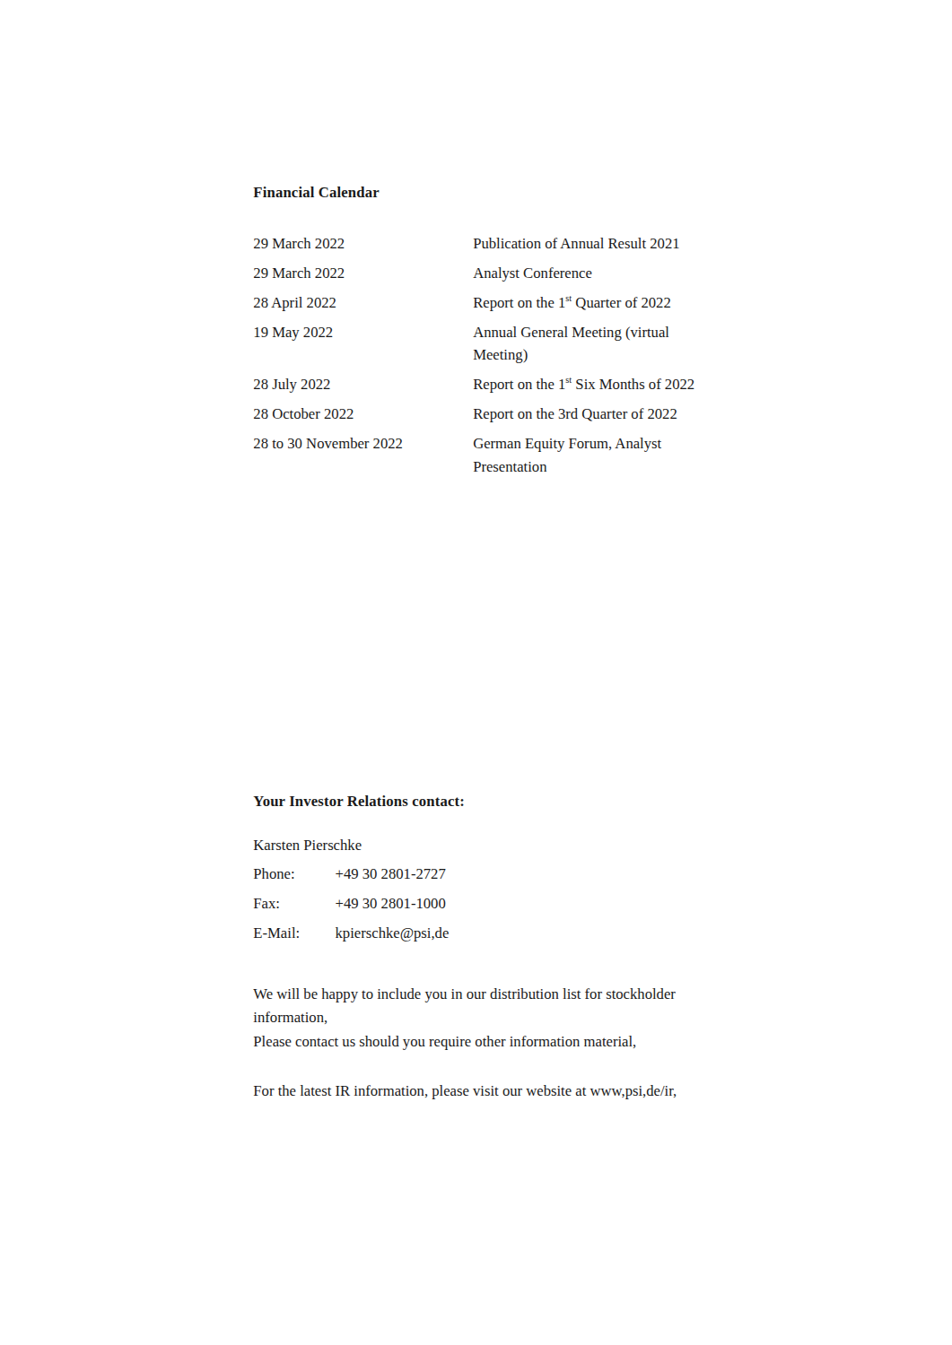Financial Calendar
| 29 March 2022 | Publication of Annual Result 2021 |
| 29 March 2022 | Analyst Conference |
| 28 April 2022 | Report on the 1 st Quarter of 2022 |
| 19 May 2022 | Annual General Meeting (virtual Meeting) |
| 28 July 2022 | Report on the 1 st Six Months of 2022 |
| 28 October 2022 | Report on the 3rd Quarter of 2022 |
| 28 to 30 November 2022 | German Equity Forum, Analyst Presentation |
Your Investor Relations contact:
Karsten Pierschke
| Phone: | +49 30 2801-2727 |
| Fax: | +49 30 2801-1000 |
| E-Mail: | kpierschke@psi,de |
We will be happy to include you in our distribution list for stockholder information,
Please contact us should you require other information material,
For the latest IR information, please visit our website at www,psi,de/ir,